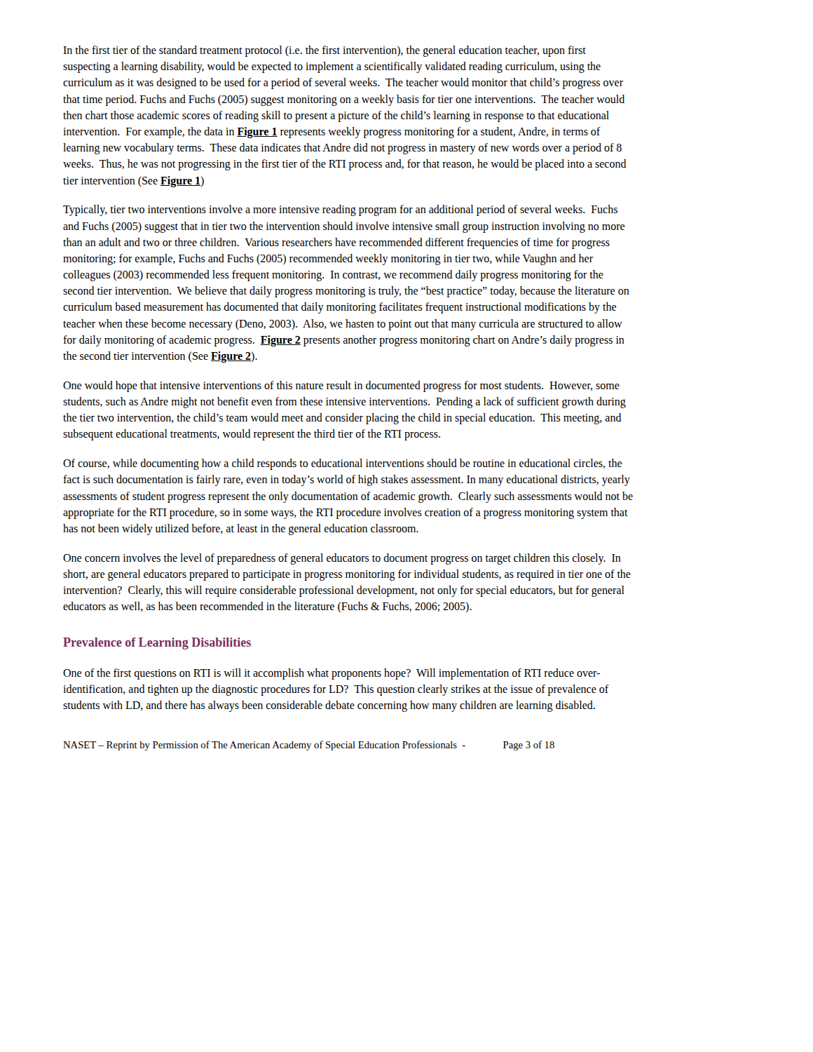In the first tier of the standard treatment protocol (i.e. the first intervention), the general education teacher, upon first suspecting a learning disability, would be expected to implement a scientifically validated reading curriculum, using the curriculum as it was designed to be used for a period of several weeks. The teacher would monitor that child’s progress over that time period. Fuchs and Fuchs (2005) suggest monitoring on a weekly basis for tier one interventions. The teacher would then chart those academic scores of reading skill to present a picture of the child’s learning in response to that educational intervention. For example, the data in Figure 1 represents weekly progress monitoring for a student, Andre, in terms of learning new vocabulary terms. These data indicates that Andre did not progress in mastery of new words over a period of 8 weeks. Thus, he was not progressing in the first tier of the RTI process and, for that reason, he would be placed into a second tier intervention (See Figure 1)
Typically, tier two interventions involve a more intensive reading program for an additional period of several weeks. Fuchs and Fuchs (2005) suggest that in tier two the intervention should involve intensive small group instruction involving no more than an adult and two or three children. Various researchers have recommended different frequencies of time for progress monitoring; for example, Fuchs and Fuchs (2005) recommended weekly monitoring in tier two, while Vaughn and her colleagues (2003) recommended less frequent monitoring. In contrast, we recommend daily progress monitoring for the second tier intervention. We believe that daily progress monitoring is truly, the “best practice” today, because the literature on curriculum based measurement has documented that daily monitoring facilitates frequent instructional modifications by the teacher when these become necessary (Deno, 2003). Also, we hasten to point out that many curricula are structured to allow for daily monitoring of academic progress. Figure 2 presents another progress monitoring chart on Andre’s daily progress in the second tier intervention (See Figure 2).
One would hope that intensive interventions of this nature result in documented progress for most students. However, some students, such as Andre might not benefit even from these intensive interventions. Pending a lack of sufficient growth during the tier two intervention, the child’s team would meet and consider placing the child in special education. This meeting, and subsequent educational treatments, would represent the third tier of the RTI process.
Of course, while documenting how a child responds to educational interventions should be routine in educational circles, the fact is such documentation is fairly rare, even in today’s world of high stakes assessment. In many educational districts, yearly assessments of student progress represent the only documentation of academic growth. Clearly such assessments would not be appropriate for the RTI procedure, so in some ways, the RTI procedure involves creation of a progress monitoring system that has not been widely utilized before, at least in the general education classroom.
One concern involves the level of preparedness of general educators to document progress on target children this closely. In short, are general educators prepared to participate in progress monitoring for individual students, as required in tier one of the intervention? Clearly, this will require considerable professional development, not only for special educators, but for general educators as well, as has been recommended in the literature (Fuchs & Fuchs, 2006; 2005).
Prevalence of Learning Disabilities
One of the first questions on RTI is will it accomplish what proponents hope? Will implementation of RTI reduce over-identification, and tighten up the diagnostic procedures for LD? This question clearly strikes at the issue of prevalence of students with LD, and there has always been considerable debate concerning how many children are learning disabled.
NASET – Reprint by Permission of The American Academy of Special Education Professionals -Page 3 of 18